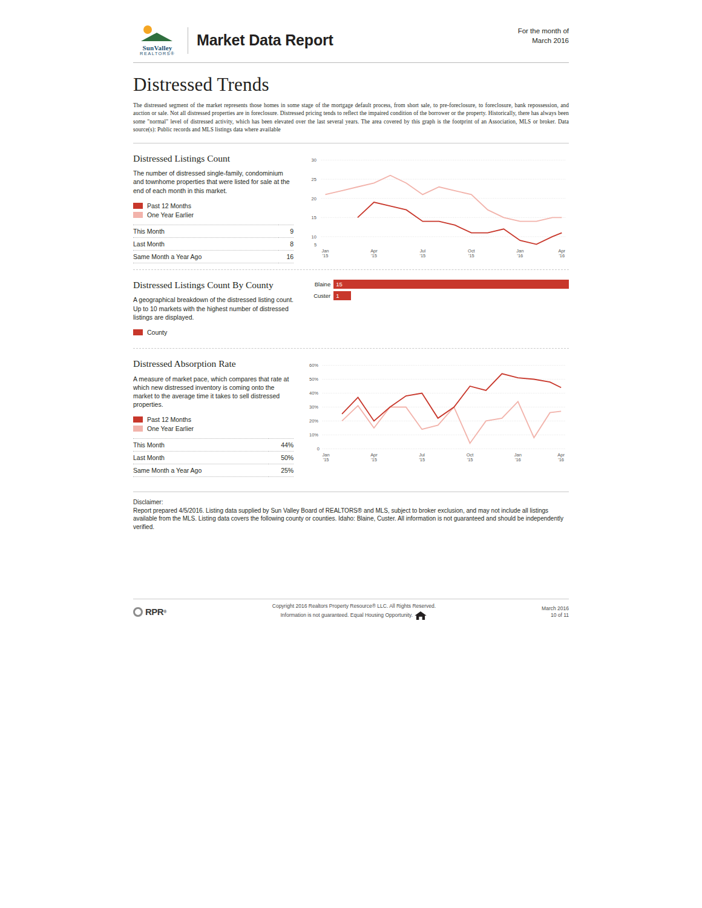SunValley REALTORS®
Market Data Report
For the month of
March 2016
Distressed Trends
The distressed segment of the market represents those homes in some stage of the mortgage default process, from short sale, to pre-foreclosure, to foreclosure, bank repossession, and auction or sale. Not all distressed properties are in foreclosure. Distressed pricing tends to reflect the impaired condition of the borrower or the property. Historically, there has always been some "normal" level of distressed activity, which has been elevated over the last several years. The area covered by this graph is the footprint of an Association, MLS or broker. Data source(s): Public records and MLS listings data where available
Distressed Listings Count
The number of distressed single-family, condominium and townhome properties that were listed for sale at the end of each month in this market.
Past 12 Months
One Year Earlier
| This Month | 9 |
| Last Month | 8 |
| Same Month a Year Ago | 16 |
30 25 20 15 10 5 Jan'15 Apr'15 Jul'15 Oct'15 Jan'16 Apr'16
Distressed Listings Count By County
A geographical breakdown of the distressed listing count. Up to 10 markets with the highest number of distressed listings are displayed.
County
Blaine
15
Custer
1
Distressed Absorption Rate
A measure of market pace, which compares that rate at which new distressed inventory is coming onto the market to the average time it takes to sell distressed properties.
Past 12 Months
One Year Earlier
| This Month | 44% |
| Last Month | 50% |
| Same Month a Year Ago | 25% |
60% 50% 40% 30% 20% 10% 0 Jan'15 Apr'15 Jul'15 Oct'15 Jan'16 Apr'16
Disclaimer:
Report prepared 4/5/2016. Listing data supplied by Sun Valley Board of REALTORS® and MLS, subject to broker exclusion, and may not include all listings available from the MLS. Listing data covers the following county or counties. Idaho: Blaine, Custer. All information is not guaranteed and should be independently verified.
RPR®
Copyright 2016 Realtors Property Resource® LLC. All Rights Reserved.
Information is not guaranteed. Equal Housing Opportunity.
March 2016
10 of 11